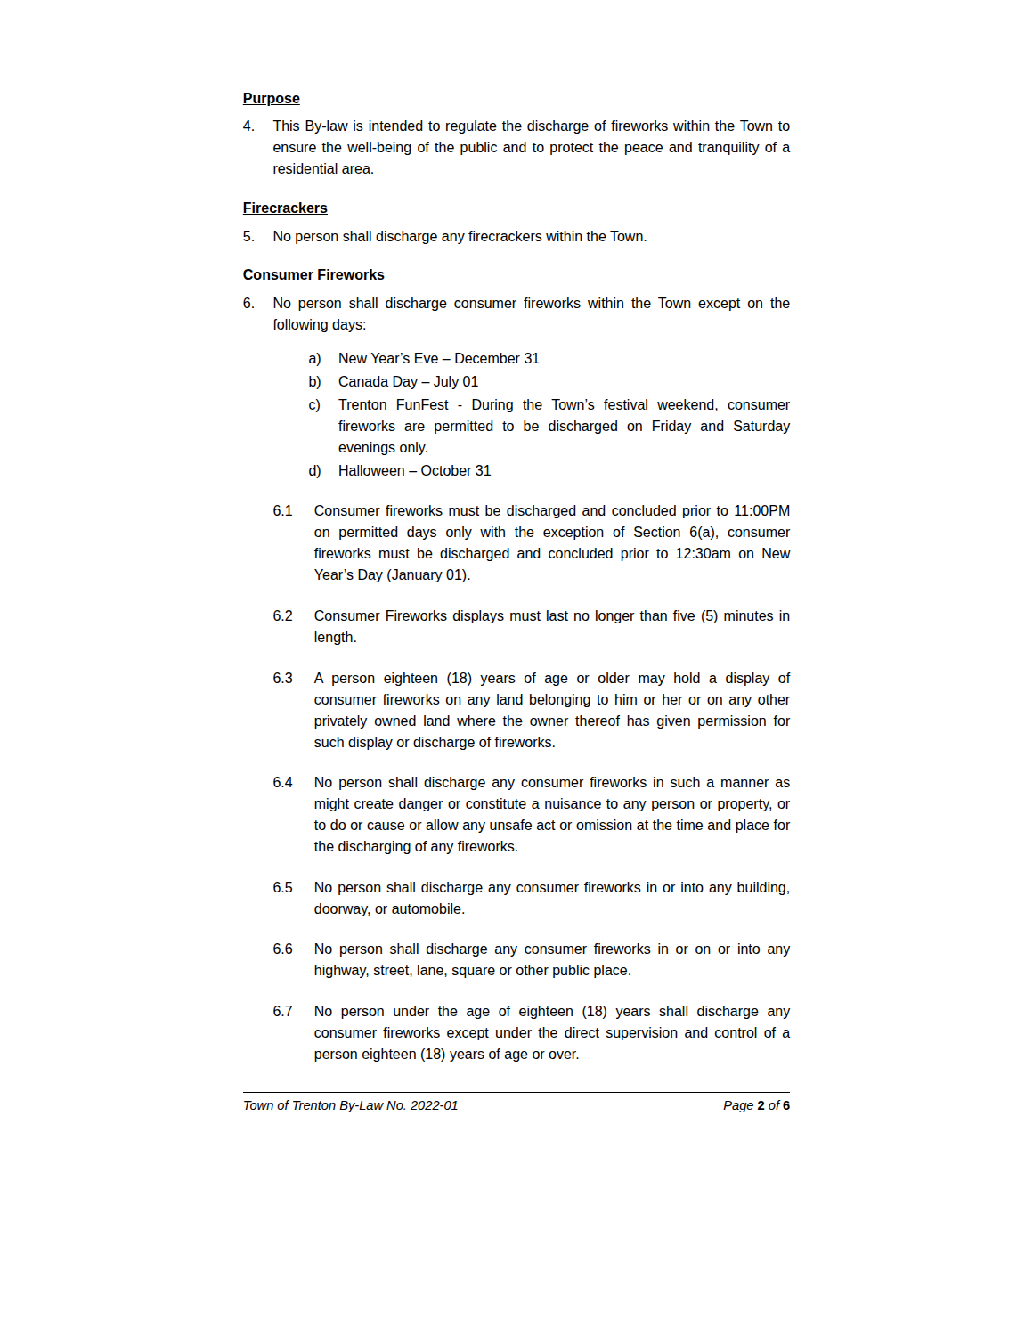Purpose
4.
This By-law is intended to regulate the discharge of fireworks within the Town to ensure the well-being of the public and to protect the peace and tranquility of a residential area.
Firecrackers
5.
No person shall discharge any firecrackers within the Town.
Consumer Fireworks
6.
No person shall discharge consumer fireworks within the Town except on the following days:
a) New Year’s Eve – December 31
b) Canada Day – July 01
c) Trenton FunFest - During the Town’s festival weekend, consumer fireworks are permitted to be discharged on Friday and Saturday evenings only.
d) Halloween – October 31
6.1
Consumer fireworks must be discharged and concluded prior to 11:00PM on permitted days only with the exception of Section 6(a), consumer fireworks must be discharged and concluded prior to 12:30am on New Year’s Day (January 01).
6.2
Consumer Fireworks displays must last no longer than five (5) minutes in length.
6.3
A person eighteen (18) years of age or older may hold a display of consumer fireworks on any land belonging to him or her or on any other privately owned land where the owner thereof has given permission for such display or discharge of fireworks.
6.4
No person shall discharge any consumer fireworks in such a manner as might create danger or constitute a nuisance to any person or property, or to do or cause or allow any unsafe act or omission at the time and place for the discharging of any fireworks.
6.5
No person shall discharge any consumer fireworks in or into any building, doorway, or automobile.
6.6
No person shall discharge any consumer fireworks in or on or into any highway, street, lane, square or other public place.
6.7
No person under the age of eighteen (18) years shall discharge any consumer fireworks except under the direct supervision and control of a person eighteen (18) years of age or over.
Town of Trenton By-Law No. 2022-01
Page 2 of 6